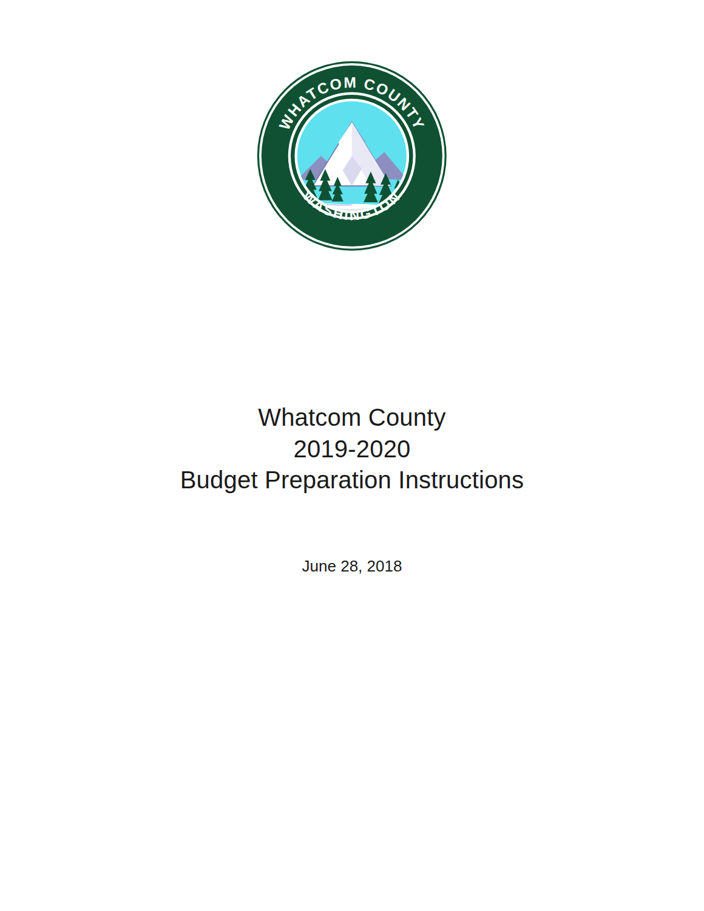WHATCOM COUNTY WASHINGTON
Whatcom County
2019-2020
Budget Preparation Instructions
June 28, 2018